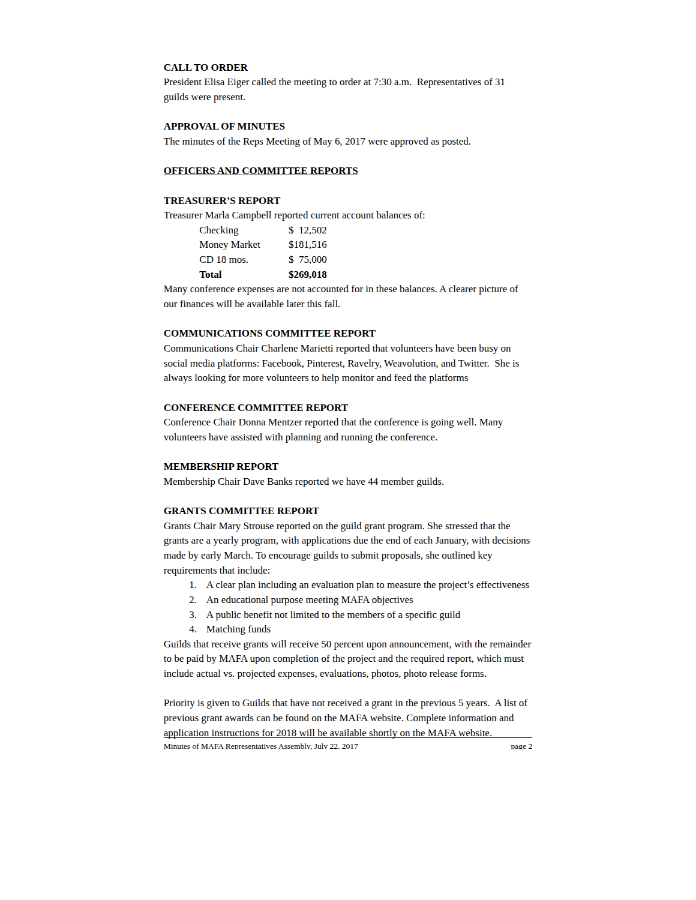CALL TO ORDER
President Elisa Eiger called the meeting to order at 7:30 a.m. Representatives of 31 guilds were present.
APPROVAL OF MINUTES
The minutes of the Reps Meeting of May 6, 2017 were approved as posted.
OFFICERS AND COMMITTEE REPORTS
TREASURER’S REPORT
Treasurer Marla Campbell reported current account balances of:
Checking$ 12,502 Money Market$181,516 CD 18 mos.$ 75,000 Total$269,018
Many conference expenses are not accounted for in these balances. A clearer picture of our finances will be available later this fall.
COMMUNICATIONS COMMITTEE REPORT
Communications Chair Charlene Marietti reported that volunteers have been busy on social media platforms: Facebook, Pinterest, Ravelry, Weavolution, and Twitter. She is always looking for more volunteers to help monitor and feed the platforms
CONFERENCE COMMITTEE REPORT
Conference Chair Donna Mentzer reported that the conference is going well. Many volunteers have assisted with planning and running the conference.
MEMBERSHIP REPORT
Membership Chair Dave Banks reported we have 44 member guilds.
GRANTS COMMITTEE REPORT
Grants Chair Mary Strouse reported on the guild grant program. She stressed that the grants are a yearly program, with applications due the end of each January, with decisions made by early March. To encourage guilds to submit proposals, she outlined key requirements that include:
A clear plan including an evaluation plan to measure the project’s effectiveness
An educational purpose meeting MAFA objectives
A public benefit not limited to the members of a specific guild
Matching funds
Guilds that receive grants will receive 50 percent upon announcement, with the remainder to be paid by MAFA upon completion of the project and the required report, which must include actual vs. projected expenses, evaluations, photos, photo release forms.
Priority is given to Guilds that have not received a grant in the previous 5 years. A list of previous grant awards can be found on the MAFA website. Complete information and application instructions for 2018 will be available shortly on the MAFA website.
Minutes of MAFA Representatives Assembly, July 22, 2017 page 2